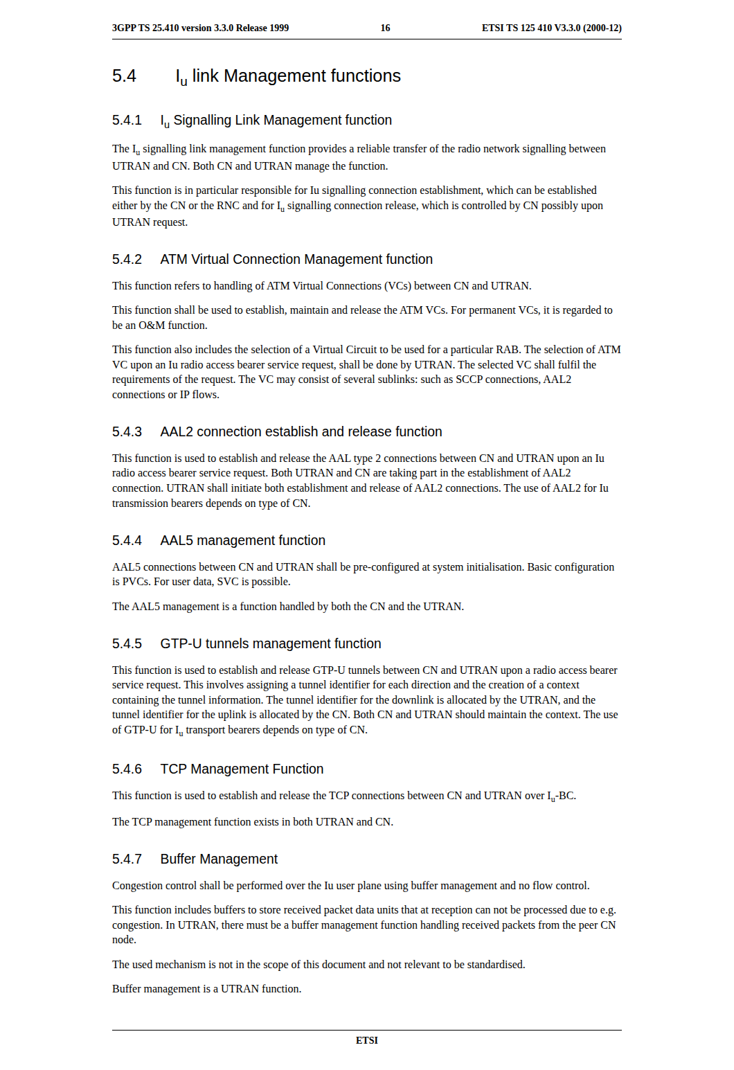3GPP TS 25.410 version 3.3.0 Release 1999
16
ETSI TS 125 410 V3.3.0 (2000-12)
5.4 Iu link Management functions
5.4.1 Iu Signalling Link Management function
The Iu signalling link management function provides a reliable transfer of the radio network signalling between UTRAN and CN. Both CN and UTRAN manage the function.
This function is in particular responsible for Iu signalling connection establishment, which can be established either by the CN or the RNC and for Iu signalling connection release, which is controlled by CN possibly upon UTRAN request.
5.4.2 ATM Virtual Connection Management function
This function refers to handling of ATM Virtual Connections (VCs) between CN and UTRAN.
This function shall be used to establish, maintain and release the ATM VCs. For permanent VCs, it is regarded to be an O&M function.
This function also includes the selection of a Virtual Circuit to be used for a particular RAB. The selection of ATM VC upon an Iu radio access bearer service request, shall be done by UTRAN. The selected VC shall fulfil the requirements of the request. The VC may consist of several sublinks: such as SCCP connections, AAL2 connections or IP flows.
5.4.3 AAL2 connection establish and release function
This function is used to establish and release the AAL type 2 connections between CN and UTRAN upon an Iu radio access bearer service request. Both UTRAN and CN are taking part in the establishment of AAL2 connection. UTRAN shall initiate both establishment and release of AAL2 connections. The use of AAL2 for Iu transmission bearers depends on type of CN.
5.4.4 AAL5 management function
AAL5 connections between CN and UTRAN shall be pre-configured at system initialisation. Basic configuration is PVCs. For user data, SVC is possible.
The AAL5 management is a function handled by both the CN and the UTRAN.
5.4.5 GTP-U tunnels management function
This function is used to establish and release GTP-U tunnels between CN and UTRAN upon a radio access bearer service request. This involves assigning a tunnel identifier for each direction and the creation of a context containing the tunnel information. The tunnel identifier for the downlink is allocated by the UTRAN, and the tunnel identifier for the uplink is allocated by the CN. Both CN and UTRAN should maintain the context. The use of GTP-U for Iu transport bearers depends on type of CN.
5.4.6 TCP Management Function
This function is used to establish and release the TCP connections between CN and UTRAN over Iu-BC.
The TCP management function exists in both UTRAN and CN.
5.4.7 Buffer Management
Congestion control shall be performed over the Iu user plane using buffer management and no flow control.
This function includes buffers to store received packet data units that at reception can not be processed due to e.g. congestion. In UTRAN, there must be a buffer management function handling received packets from the peer CN node.
The used mechanism is not in the scope of this document and not relevant to be standardised.
Buffer management is a UTRAN function.
ETSI